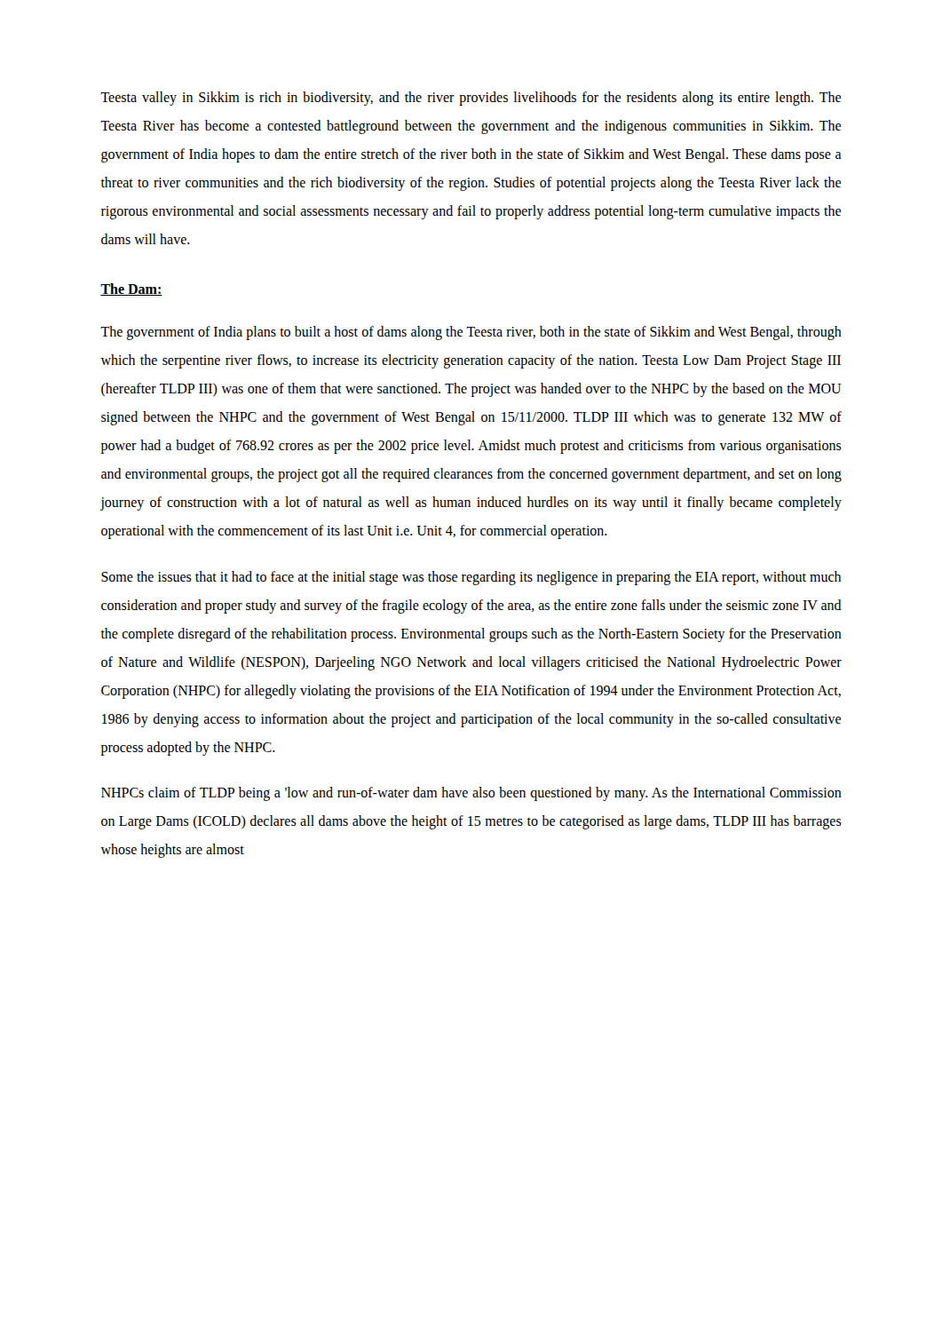Teesta valley in Sikkim is rich in biodiversity, and the river provides livelihoods for the residents along its entire length. The Teesta River has become a contested battleground between the government and the indigenous communities in Sikkim. The government of India hopes to dam the entire stretch of the river both in the state of Sikkim and West Bengal. These dams pose a threat to river communities and the rich biodiversity of the region. Studies of potential projects along the Teesta River lack the rigorous environmental and social assessments necessary and fail to properly address potential long-term cumulative impacts the dams will have.
The Dam:
The government of India plans to built a host of dams along the Teesta river, both in the state of Sikkim and West Bengal, through which the serpentine river flows, to increase its electricity generation capacity of the nation. Teesta Low Dam Project Stage III (hereafter TLDP III) was one of them that were sanctioned. The project was handed over to the NHPC by the based on the MOU signed between the NHPC and the government of West Bengal on 15/11/2000. TLDP III which was to generate 132 MW of power had a budget of 768.92 crores as per the 2002 price level. Amidst much protest and criticisms from various organisations and environmental groups, the project got all the required clearances from the concerned government department, and set on long journey of construction with a lot of natural as well as human induced hurdles on its way until it finally became completely operational with the commencement of its last Unit i.e. Unit 4, for commercial operation.
Some the issues that it had to face at the initial stage was those regarding its negligence in preparing the EIA report, without much consideration and proper study and survey of the fragile ecology of the area, as the entire zone falls under the seismic zone IV and the complete disregard of the rehabilitation process. Environmental groups such as the North-Eastern Society for the Preservation of Nature and Wildlife (NESPON), Darjeeling NGO Network and local villagers criticised the National Hydroelectric Power Corporation (NHPC) for allegedly violating the provisions of the EIA Notification of 1994 under the Environment Protection Act, 1986 by denying access to information about the project and participation of the local community in the so-called consultative process adopted by the NHPC.
NHPCs claim of TLDP being a 'low and run-of-water dam have also been questioned by many. As the International Commission on Large Dams (ICOLD) declares all dams above the height of 15 metres to be categorised as large dams, TLDP III has barrages whose heights are almost